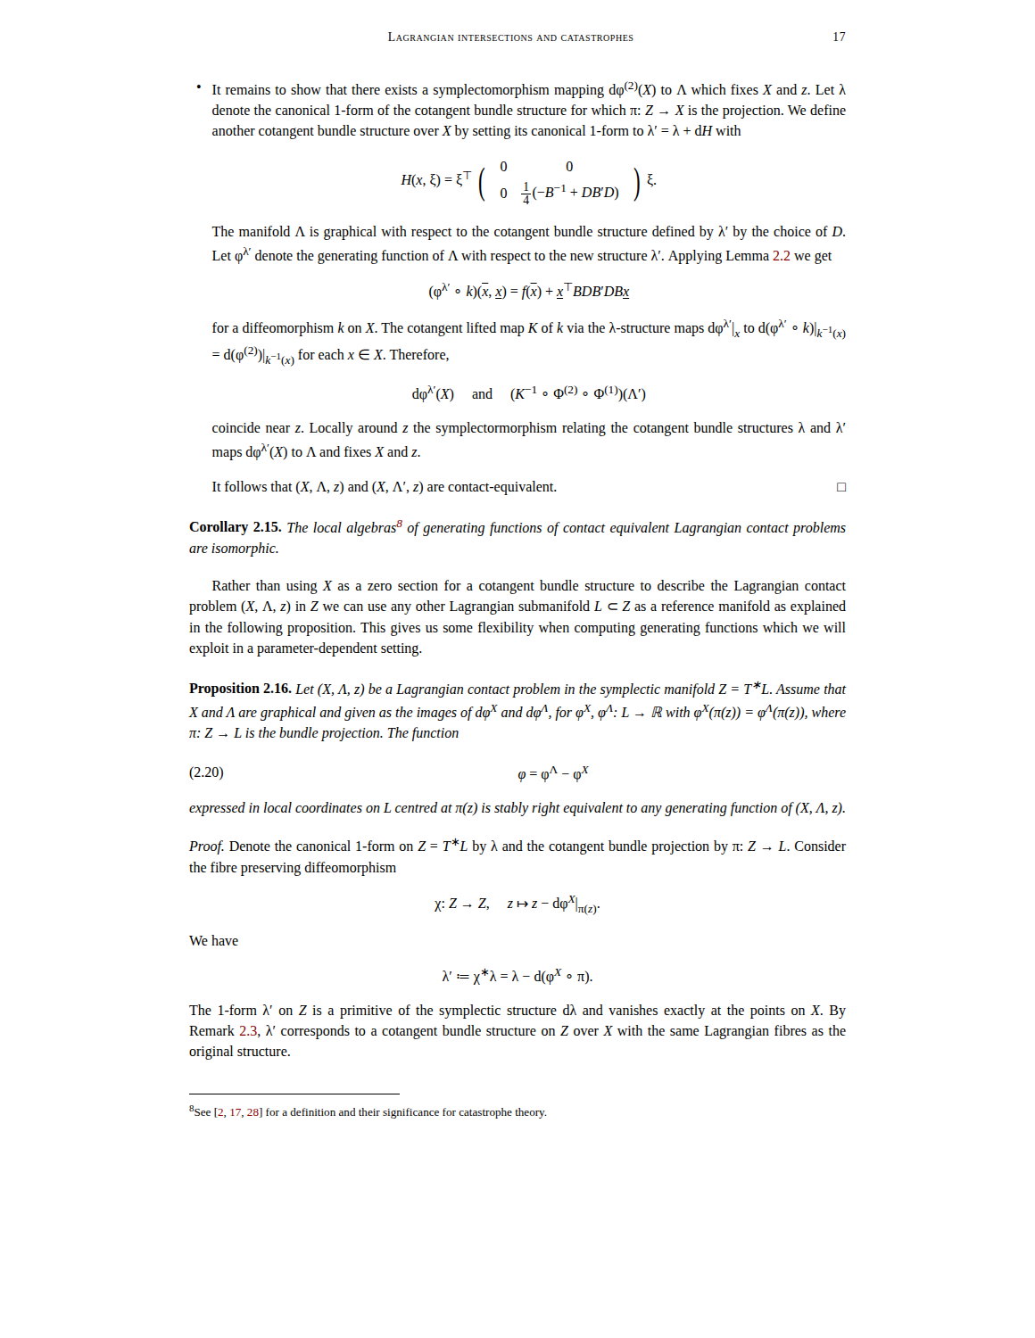Lagrangian intersections and catastrophes 17
It remains to show that there exists a symplectomorphism mapping dφ(2)(X) to Λ which fixes X and z. Let λ denote the canonical 1-form of the cotangent bundle structure for which π: Z → X is the projection. We define another cotangent bundle structure over X by setting its canonical 1-form to λ′ = λ + dH with
H(x, ξ) = ξ⊤ (
| 0 | 0 |
| 0 | 1 4 (− B −1 + DB ′ D ) |
) ξ.
The manifold Λ is graphical with respect to the cotangent bundle structure defined by λ′ by the choice of D. Let φλ′ denote the generating function of Λ with respect to the new structure λ′. Applying Lemma 2.2 we get
(φλ′ ∘ k)(x, x) = f(x) + x⊤BDB′DB x
for a diffeomorphism k on X. The cotangent lifted map K of k via the λ-structure maps dφλ′|x to d(φλ′ ∘ k)|k−1(x) = d(φ(2))|k−1(x) for each x ∈ X. Therefore,
dφλ′(X) and (K−1 ∘ Φ(2) ∘ Φ(1))(Λ′)
coincide near z. Locally around z the symplectormorphism relating the cotangent bundle structures λ and λ′ maps dφλ′(X) to Λ and fixes X and z.
It follows that (X, Λ, z) and (X, Λ′, z) are contact-equivalent. □
Corollary 2.15. The local algebras8 of generating functions of contact equivalent Lagrangian contact problems are isomorphic.
Rather than using X as a zero section for a cotangent bundle structure to describe the Lagrangian contact problem (X, Λ, z) in Z we can use any other Lagrangian submanifold L ⊂ Z as a reference manifold as explained in the following proposition. This gives us some flexibility when computing generating functions which we will exploit in a parameter-dependent setting.
Proposition 2.16. Let (X, Λ, z) be a Lagrangian contact problem in the symplectic manifold Z = T∗L. Assume that X and Λ are graphical and given as the images of dφX and dφΛ, for φX, φΛ: L → ℝ with φX(π(z)) = φΛ(π(z)), where π: Z → L is the bundle projection. The function
(2.20) φ = φΛ − φX
expressed in local coordinates on L centred at π(z) is stably right equivalent to any generating function of (X, Λ, z).
Proof. Denote the canonical 1-form on Z = T∗L by λ and the cotangent bundle projection by π: Z → L. Consider the fibre preserving diffeomorphism
χ: Z → Z, z ↦ z − dφX|π(z).
We have
λ′ ≔ χ∗λ = λ − d(φX ∘ π).
The 1-form λ′ on Z is a primitive of the symplectic structure dλ and vanishes exactly at the points on X. By Remark 2.3, λ′ corresponds to a cotangent bundle structure on Z over X with the same Lagrangian fibres as the original structure.
8See [2, 17, 28] for a definition and their significance for catastrophe theory.